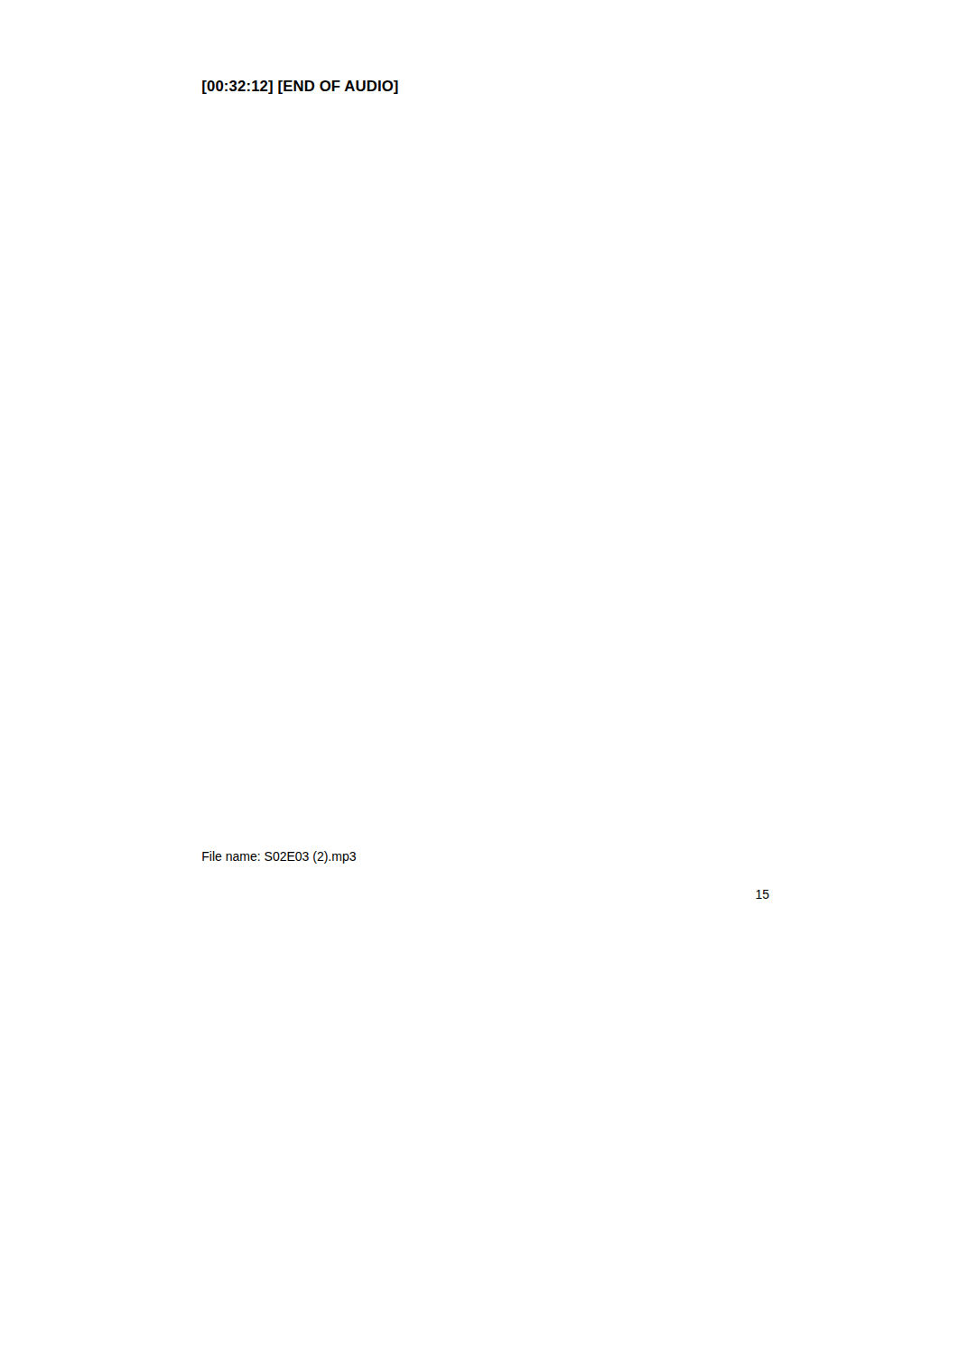[00:32:12] [END OF AUDIO]
File name: S02E03 (2).mp3
15